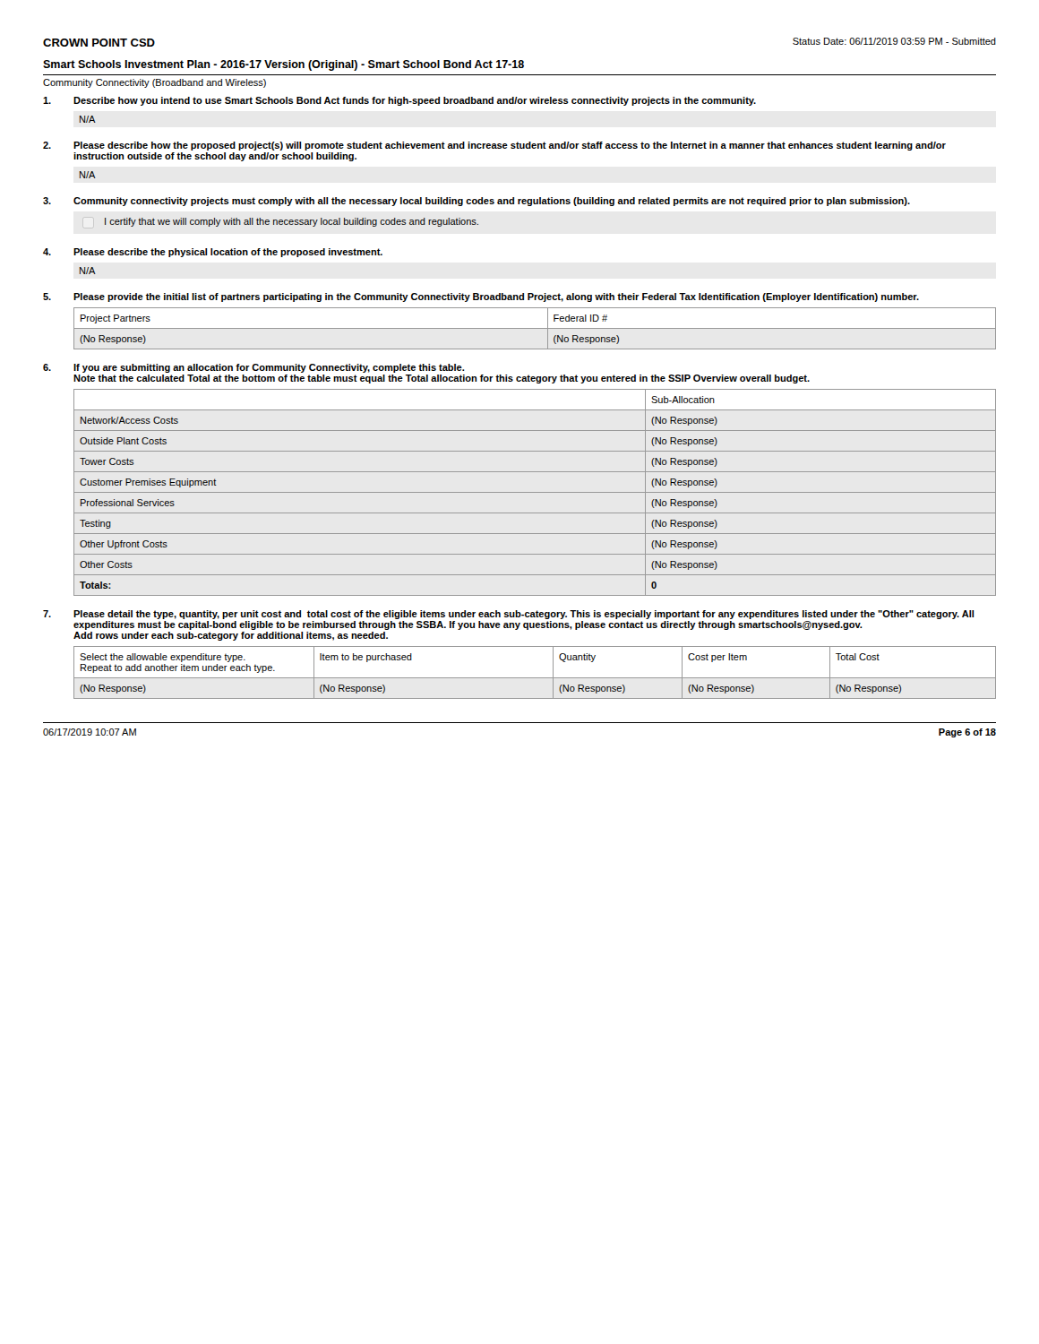CROWN POINT CSD Status Date: 06/11/2019 03:59 PM - Submitted
Smart Schools Investment Plan - 2016-17 Version (Original) - Smart School Bond Act 17-18
Community Connectivity (Broadband and Wireless)
1.
Describe how you intend to use Smart Schools Bond Act funds for high-speed broadband and/or wireless connectivity projects in the community.
N/A
2.
Please describe how the proposed project(s) will promote student achievement and increase student and/or staff access to the Internet in a manner that enhances student learning and/or instruction outside of the school day and/or school building.
N/A
3.
Community connectivity projects must comply with all the necessary local building codes and regulations (building and related permits are not required prior to plan submission).
I certify that we will comply with all the necessary local building codes and regulations.
4.
Please describe the physical location of the proposed investment.
N/A
5.
Please provide the initial list of partners participating in the Community Connectivity Broadband Project, along with their Federal Tax Identification (Employer Identification) number.
| Project Partners | Federal ID # |
| --- | --- |
| (No Response) | (No Response) |
6.
If you are submitting an allocation for Community Connectivity, complete this table.
Note that the calculated Total at the bottom of the table must equal the Total allocation for this category that you entered in the SSIP Overview overall budget.
| | Sub-Allocation |
| --- | --- |
| Network/Access Costs | (No Response) |
| Outside Plant Costs | (No Response) |
| Tower Costs | (No Response) |
| Customer Premises Equipment | (No Response) |
| Professional Services | (No Response) |
| Testing | (No Response) |
| Other Upfront Costs | (No Response) |
| Other Costs | (No Response) |
| Totals: | 0 |
7.
Please detail the type, quantity, per unit cost and total cost of the eligible items under each sub-category. This is especially important for any expenditures listed under the "Other" category. All expenditures must be capital-bond eligible to be reimbursed through the SSBA. If you have any questions, please contact us directly through smartschools@nysed.gov.
Add rows under each sub-category for additional items, as needed.
| Select the allowable expenditure type. Repeat to add another item under each type. | Item to be purchased | Quantity | Cost per Item | Total Cost |
| --- | --- | --- | --- | --- |
| (No Response) | (No Response) | (No Response) | (No Response) | (No Response) |
06/17/2019 10:07 AM Page 6 of 18